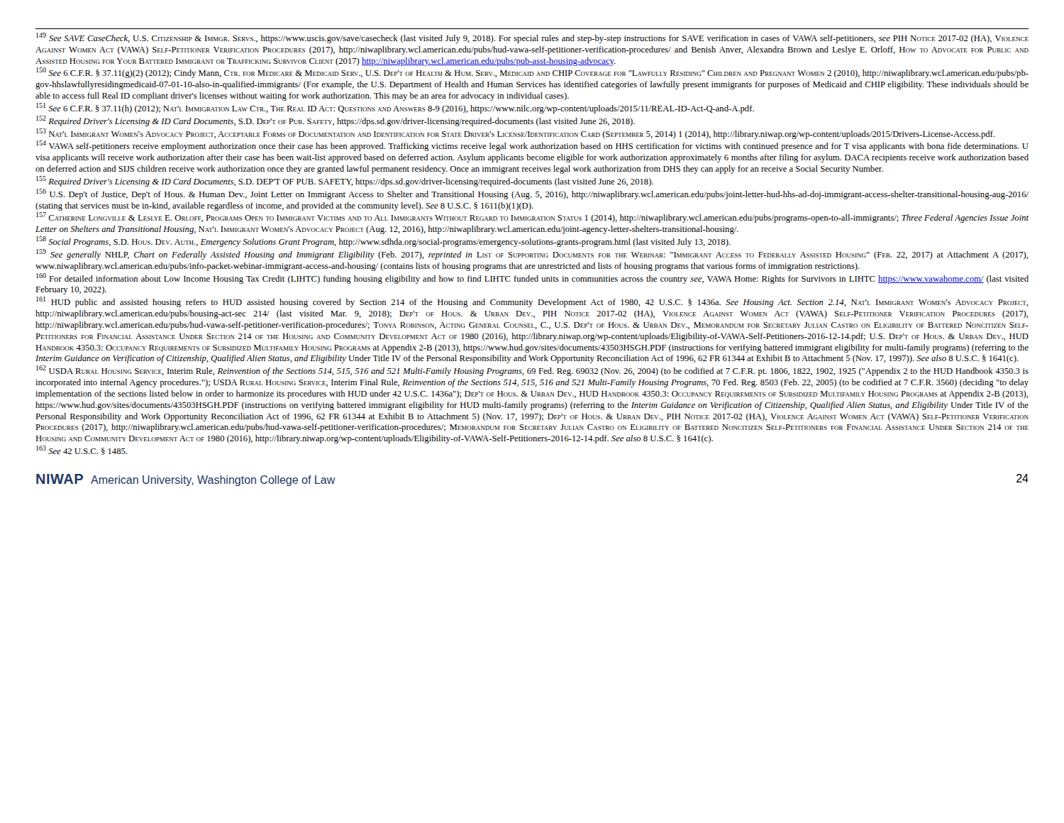149 See SAVE CaseCheck, U.S. Citizenship & Immgr. Servs., https://www.uscis.gov/save/casecheck (last visited July 9, 2018). For special rules and step-by-step instructions for SAVE verification in cases of VAWA self-petitioners, see PIH Notice 2017-02 (HA), Violence Against Women Act (VAWA) Self-Petitioner Verification Procedures (2017), http://niwaplibrary.wcl.american.edu/pubs/hud-vawa-self-petitioner-verification-procedures/ and Benish Anver, Alexandra Brown and Leslye E. Orloff, How to Advocate for Public and Assisted Housing for Your Battered Immigrant or Trafficking Survivor Client (2017) http://niwaplibrary.wcl.american.edu/pubs/pub-asst-housing-advocacy.
150 See 6 C.F.R. § 37.11(g)(2) (2012); Cindy Mann, Ctr. for Medicare & Medicaid Serv., U.S. Dep't of Health & Hum. Serv., Medicaid and CHIP Coverage for "Lawfully Residing" Children and Pregnant Women 2 (2010), http://niwaplibrary.wcl.american.edu/pubs/pb-gov-hhslawfullyresidingmedicaid-07-01-10-also-in-qualified-immigrants/ (For example, the U.S. Department of Health and Human Services has identified categories of lawfully present immigrants for purposes of Medicaid and CHIP eligibility. These individuals should be able to access full Real ID compliant driver's licenses without waiting for work authorization. This may be an area for advocacy in individual cases).
151 See 6 C.F.R. § 37.11(h) (2012); Nat'l Immigration Law Ctr., The Real ID Act: Questions and Answers 8-9 (2016), https://www.nilc.org/wp-content/uploads/2015/11/REAL-ID-Act-Q-and-A.pdf.
152 Required Driver's Licensing & ID Card Documents, S.D. Dep't of Pub. Safety, https://dps.sd.gov/driver-licensing/required-documents (last visited June 26, 2018).
153 Nat'l Immigrant Women's Advocacy Project, Acceptable Forms of Documentation and Identification for State Driver's License/Identification Card (September 5, 2014) 1 (2014), http://library.niwap.org/wp-content/uploads/2015/Drivers-License-Access.pdf.
154 VAWA self-petitioners receive employment authorization once their case has been approved. Trafficking victims receive legal work authorization based on HHS certification for victims with continued presence and for T visa applicants with bona fide determinations. U visa applicants will receive work authorization after their case has been wait-list approved based on deferred action. Asylum applicants become eligible for work authorization approximately 6 months after filing for asylum. DACA recipients receive work authorization based on deferred action and SIJS children receive work authorization once they are granted lawful permanent residency. Once an immigrant receives legal work authorization from DHS they can apply for an receive a Social Security Number.
155 Required Driver's Licensing & ID Card Documents, S.D. DEP'T OF PUB. SAFETY, https://dps.sd.gov/driver-licensing/required-documents (last visited June 26, 2018).
156 U.S. Dep't of Justice, Dep't of Hous. & Human Dev., Joint Letter on Immigrant Access to Shelter and Transitional Housing (Aug. 5, 2016), http://niwaplibrary.wcl.american.edu/pubs/joint-letter-hud-hhs-ad-doj-immigrant-access-shelter-transitional-housing-aug-2016/ (stating that services must be in-kind, available regardless of income, and provided at the community level). See 8 U.S.C. § 1611(b)(1)(D).
157 Catherine Longville & Leslye E. Orloff, Programs Open to Immigrant Victims and to All Immigrants Without Regard to Immigration Status 1 (2014), http://niwaplibrary.wcl.american.edu/pubs/programs-open-to-all-immigrants/; Three Federal Agencies Issue Joint Letter on Shelters and Transitional Housing, Nat'l Immigrant Women's Advocacy Project (Aug. 12, 2016), http://niwaplibrary.wcl.american.edu/joint-agency-letter-shelters-transitional-housing/.
158 Social Programs, S.D. Hous. Dev. Auth., Emergency Solutions Grant Program, http://www.sdhda.org/social-programs/emergency-solutions-grants-program.html (last visited July 13, 2018).
159 See generally NHLP, Chart on Federally Assisted Housing and Immigrant Eligibility (Feb. 2017), reprinted in List of Supporting Documents for the Webinar: "Immigrant Access to Federally Assisted Housing" (Feb. 22, 2017) at Attachment A (2017), www.niwaplibrary.wcl.american.edu/pubs/info-packet-webinar-immigrant-access-and-housing/ (contains lists of housing programs that are unrestricted and lists of housing programs that various forms of immigration restrictions).
160 For detailed information about Low Income Housing Tax Credit (LIHTC) funding housing eligibility and how to find LIHTC funded units in communities across the country see, VAWA Home: Rights for Survivors in LIHTC https://www.vawahome.com/ (last visited February 10, 2022).
161 HUD public and assisted housing refers to HUD assisted housing covered by Section 214 of the Housing and Community Development Act of 1980, 42 U.S.C. § 1436a. See Housing Act. Section 2.14, Nat'l Immigrant Women's Advocacy Project, http://niwaplibrary.wcl.american.edu/pubs/housing-act-sec 214/ (last visited Mar. 9, 2018); Dep't of Hous. & Urban Dev., PIH Notice 2017-02 (HA), Violence Against Women Act (VAWA) Self-Petitioner Verification Procedures (2017), http://niwaplibrary.wcl.american.edu/pubs/hud-vawa-self-petitioner-verification-procedures/; Tonya Robinson, Acting General Counsel, C., U.S. Dep't of Hous. & Urban Dev., Memorandum for Secretary Julian Castro on Eligibility of Battered Noncitizen Self-Petitioners for Financial Assistance Under Section 214 of the Housing and Community Development Act of 1980 (2016), http://library.niwap.org/wp-content/uploads/Eligibility-of-VAWA-Self-Petitioners-2016-12-14.pdf; U.S. Dep't of Hous. & Urban Dev., HUD Handbook 4350.3: Occupancy Requirements of Subsidized Multifamily Housing Programs at Appendix 2-B (2013), https://www.hud.gov/sites/documents/43503HSGH.PDF (instructions for verifying battered immigrant eligibility for multi-family programs) (referring to the Interim Guidance on Verification of Citizenship, Qualified Alien Status, and Eligibility Under Title IV of the Personal Responsibility and Work Opportunity Reconciliation Act of 1996, 62 FR 61344 at Exhibit B to Attachment 5 (Nov. 17, 1997)). See also 8 U.S.C. § 1641(c).
162 USDA Rural Housing Service, Interim Rule, Reinvention of the Sections 514, 515, 516 and 521 Multi-Family Housing Programs, 69 Fed. Reg. 69032 (Nov. 26, 2004) (to be codified at 7 C.F.R. pt. 1806, 1822, 1902, 1925 ("Appendix 2 to the HUD Handbook 4350.3 is incorporated into internal Agency procedures."); USDA Rural Housing Service, Interim Final Rule, Reinvention of the Sections 514, 515, 516 and 521 Multi-Family Housing Programs, 70 Fed. Reg. 8503 (Feb. 22, 2005) (to be codified at 7 C.F.R. 3560) (deciding "to delay implementation of the sections listed below in order to harmonize its procedures with HUD under 42 U.S.C. 1436a"); Dep't of Hous. & Urban Dev., HUD Handbook 4350.3: Occupancy Requirements of Subsidized Multifamily Housing Programs at Appendix 2-B (2013), https://www.hud.gov/sites/documents/43503HSGH.PDF (instructions on verifying battered immigrant eligibility for HUD multi-family programs) (referring to the Interim Guidance on Verification of Citizenship, Qualified Alien Status, and Eligibility Under Title IV of the Personal Responsibility and Work Opportunity Reconciliation Act of 1996, 62 FR 61344 at Exhibit B to Attachment 5) (Nov. 17, 1997); Dep't of Hous. & Urban Dev., PIH Notice 2017-02 (HA), Violence Against Women Act (VAWA) Self-Petitioner Verification Procedures (2017), http://niwaplibrary.wcl.american.edu/pubs/hud-vawa-self-petitioner-verification-procedures/; Memorandum for Secretary Julian Castro on Eligibility of Battered Noncitizen Self-Petitioners for Financial Assistance Under Section 214 of the Housing and Community Development Act of 1980 (2016), http://library.niwap.org/wp-content/uploads/Eligibility-of-VAWA-Self-Petitioners-2016-12-14.pdf. See also 8 U.S.C. § 1641(c).
163 See 42 U.S.C. § 1485.
NIWAP American University, Washington College of Law
24